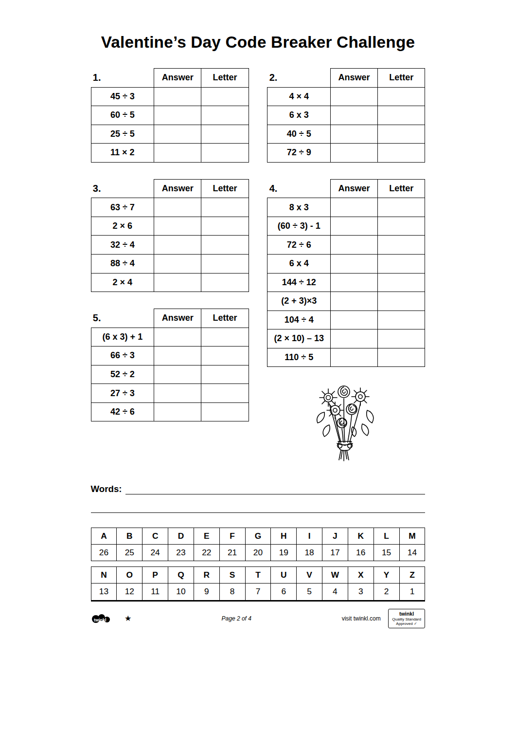Valentine’s Day Code Breaker Challenge
| 1. | Answer | Letter |
| --- | --- | --- |
| 45 ÷ 3 | | |
| 60 ÷ 5 | | |
| 25 ÷ 5 | | |
| 11 × 2 | | |
| 3. | Answer | Letter |
| --- | --- | --- |
| 63 ÷ 7 | | |
| 2 × 6 | | |
| 32 ÷ 4 | | |
| 88 ÷ 4 | | |
| 2 × 4 | | |
| 5. | Answer | Letter |
| --- | --- | --- |
| (6 x 3) + 1 | | |
| 66 ÷ 3 | | |
| 52 ÷ 2 | | |
| 27 ÷ 3 | | |
| 42 ÷ 6 | | |
| 2. | Answer | Letter |
| --- | --- | --- |
| 4 × 4 | | |
| 6 x 3 | | |
| 40 ÷ 5 | | |
| 72 ÷ 9 | | |
| 4. | Answer | Letter |
| --- | --- | --- |
| 8 x 3 | | |
| (60 ÷ 3) - 1 | | |
| 72 ÷ 6 | | |
| 6 x 4 | | |
| 144 ÷ 12 | | |
| (2 + 3)×3 | | |
| 104 ÷ 4 | | |
| (2 × 10) – 13 | | |
| 110 ÷ 5 | | |
Words:
| A | B | C | D | E | F | G | H | I | J | K | L | M |
| 26 | 25 | 24 | 23 | 22 | 21 | 20 | 19 | 18 | 17 | 16 | 15 | 14 |
| N | O | P | Q | R | S | T | U | V | W | X | Y | Z |
| 13 | 12 | 11 | 10 | 9 | 8 | 7 | 6 | 5 | 4 | 3 | 2 | 1 |
twinkl ★
Page 2 of 4
visit twinkl.com
twinkl Quality Standard
Approved ✓